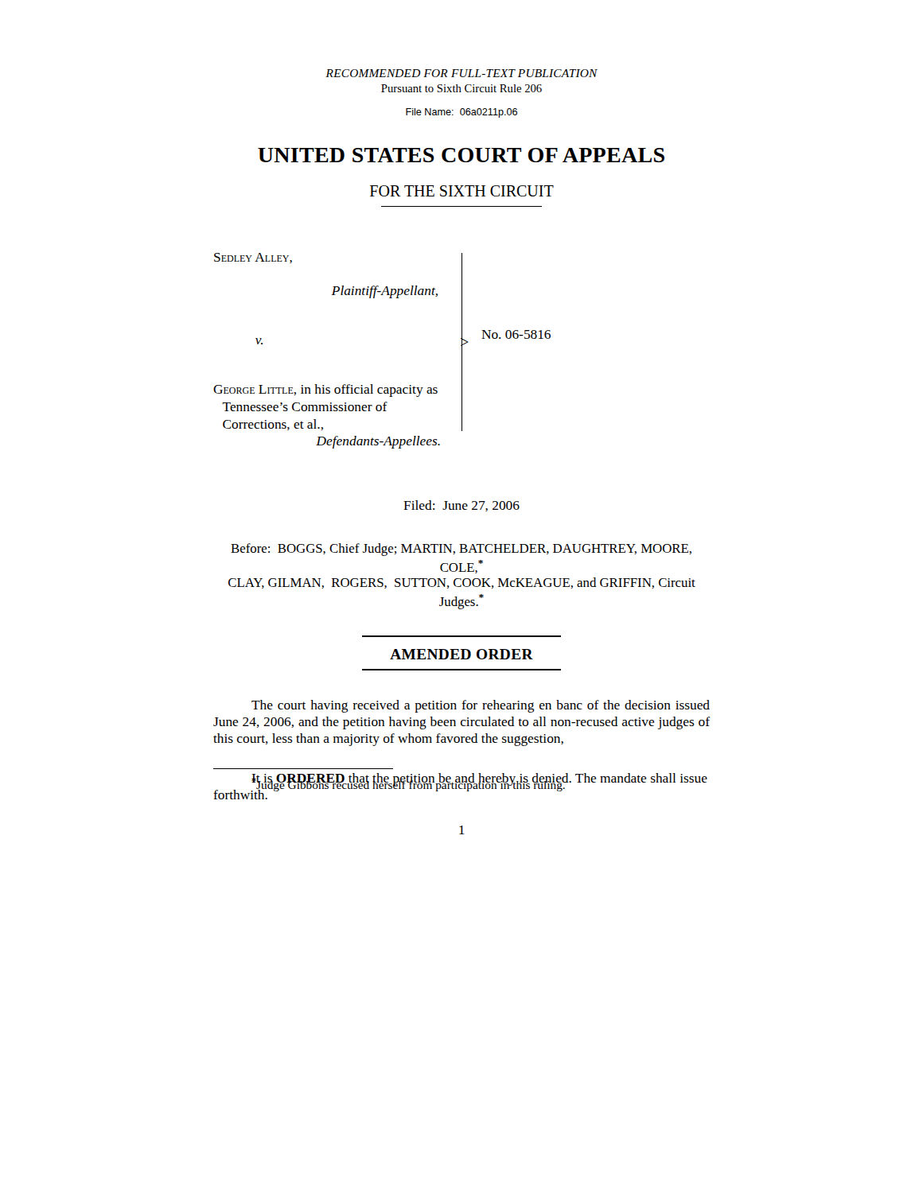RECOMMENDED FOR FULL-TEXT PUBLICATION
Pursuant to Sixth Circuit Rule 206
File Name: 06a0211p.06
UNITED STATES COURT OF APPEALS
FOR THE SIXTH CIRCUIT
| Sedley Alley , Plaintiff-Appellant, v. George Little , in his official capacity as Tennessee’s Commissioner of Corrections, et al., Defendants-Appellees. | > | No. 06-5816 |
Filed: June 27, 2006
Before: BOGGS, Chief Judge; MARTIN, BATCHELDER, DAUGHTREY, MOORE, COLE,* CLAY, GILMAN, ROGERS, SUTTON, COOK, McKEAGUE, and GRIFFIN, Circuit Judges.*
AMENDED ORDER
The court having received a petition for rehearing en banc of the decision issued June 24, 2006, and the petition having been circulated to all non-recused active judges of this court, less than a majority of whom favored the suggestion,
It is ORDERED that the petition be and hereby is denied. The mandate shall issue forthwith.
*Judge Gibbons recused herself from participation in this ruling.
1